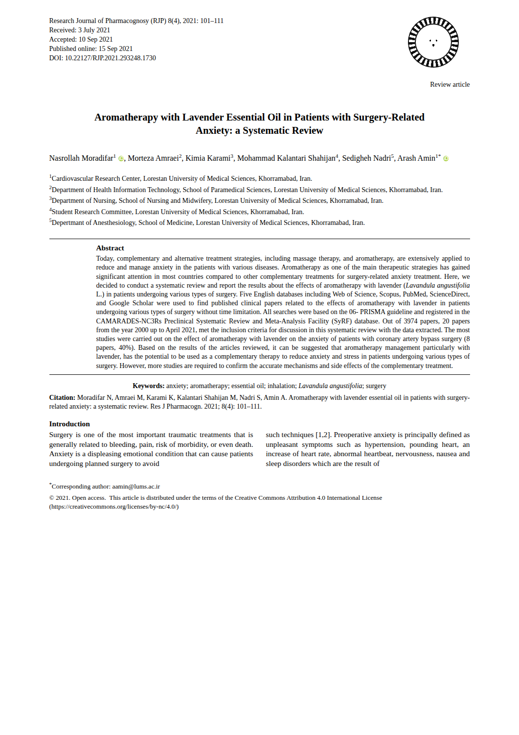Research Journal of Pharmacognosy (RJP) 8(4), 2021: 101–111
Received: 3 July 2021
Accepted: 10 Sep 2021
Published online: 15 Sep 2021
DOI: 10.22127/RJP.2021.293248.1730
Review article
Aromatherapy with Lavender Essential Oil in Patients with Surgery-Related
Anxiety: a Systematic Review
Nasrollah Moradifar1 iD, Morteza Amraei2, Kimia Karami3, Mohammad Kalantari Shahijan4, Sedigheh Nadri5, Arash Amin1* iD
1Cardiovascular Research Center, Lorestan University of Medical Sciences, Khorramabad, Iran.
2Department of Health Information Technology, School of Paramedical Sciences, Lorestan University of Medical Sciences, Khorramabad, Iran.
3Department of Nursing, School of Nursing and Midwifery, Lorestan University of Medical Sciences, Khorramabad, Iran.
4Student Research Committee, Lorestan University of Medical Sciences, Khorramabad, Iran.
5Depertmant of Anesthesiology, School of Medicine, Lorestan University of Medical Sciences, Khorramabad, Iran.
Abstract
Today, complementary and alternative treatment strategies, including massage therapy, and aromatherapy, are extensively applied to reduce and manage anxiety in the patients with various diseases. Aromatherapy as one of the main therapeutic strategies has gained significant attention in most countries compared to other complementary treatments for surgery-related anxiety treatment. Here, we decided to conduct a systematic review and report the results about the effects of aromatherapy with lavender (Lavandula angustifolia L.) in patients undergoing various types of surgery. Five English databases including Web of Science, Scopus, PubMed, ScienceDirect, and Google Scholar were used to find published clinical papers related to the effects of aromatherapy with lavender in patients undergoing various types of surgery without time limitation. All searches were based on the 06- PRISMA guideline and registered in the CAMARADES-NC3Rs Preclinical Systematic Review and Meta-Analysis Facility (SyRF) database. Out of 3974 papers, 20 papers from the year 2000 up to April 2021, met the inclusion criteria for discussion in this systematic review with the data extracted. The most studies were carried out on the effect of aromatherapy with lavender on the anxiety of patients with coronary artery bypass surgery (8 papers, 40%). Based on the results of the articles reviewed, it can be suggested that aromatherapy management particularly with lavender, has the potential to be used as a complementary therapy to reduce anxiety and stress in patients undergoing various types of surgery. However, more studies are required to confirm the accurate mechanisms and side effects of the complementary treatment.
Keywords: anxiety; aromatherapy; essential oil; inhalation; Lavandula angustifolia; surgery
Citation: Moradifar N, Amraei M, Karami K, Kalantari Shahijan M, Nadri S, Amin A. Aromatherapy with lavender essential oil in patients with surgery-related anxiety: a systematic review. Res J Pharmacogn. 2021; 8(4): 101–111.
Introduction
Surgery is one of the most important traumatic treatments that is generally related to bleeding, pain, risk of morbidity, or even death. Anxiety is a displeasing emotional condition that can cause patients undergoing planned surgery to avoid
such techniques [1,2]. Preoperative anxiety is principally defined as unpleasant symptoms such as hypertension, pounding heart, an increase of heart rate, abnormal heartbeat, nervousness, nausea and sleep disorders which are the result of
*Corresponding author: aamin@lums.ac.ir
© 2021. Open access. This article is distributed under the terms of the Creative Commons Attribution 4.0 International License (https://creativecommons.org/licenses/by-nc/4.0/)